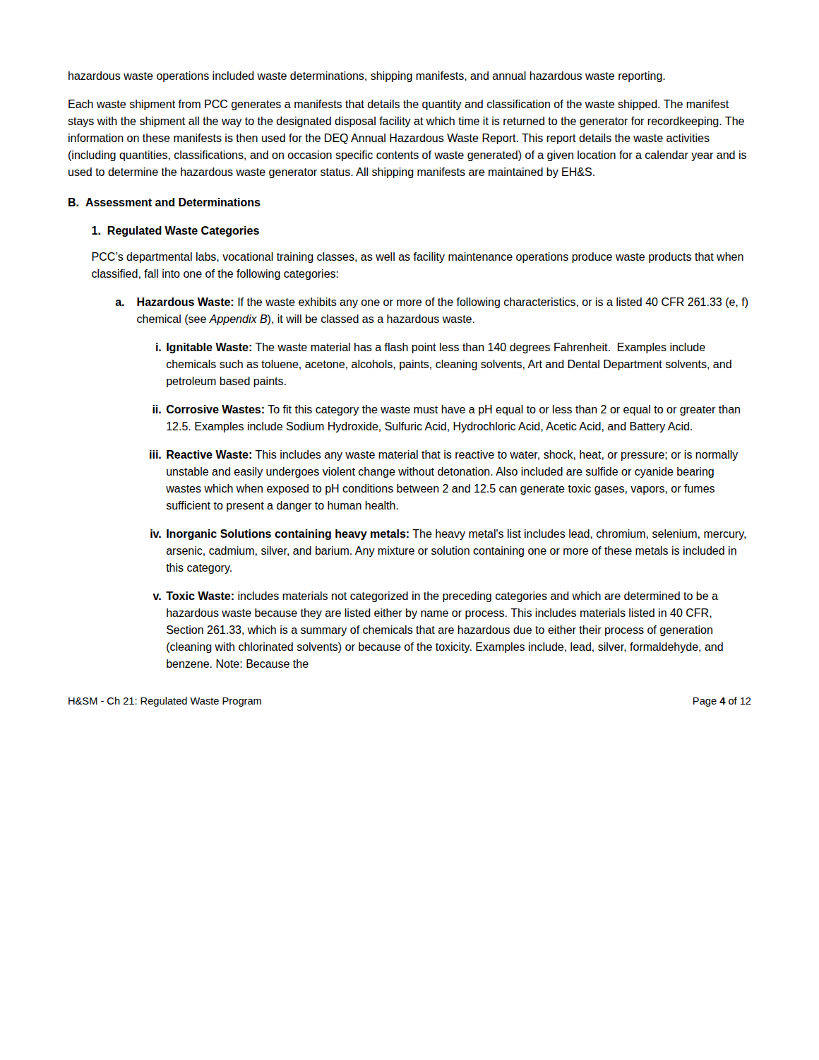hazardous waste operations included waste determinations, shipping manifests, and annual hazardous waste reporting.
Each waste shipment from PCC generates a manifests that details the quantity and classification of the waste shipped. The manifest stays with the shipment all the way to the designated disposal facility at which time it is returned to the generator for recordkeeping. The information on these manifests is then used for the DEQ Annual Hazardous Waste Report. This report details the waste activities (including quantities, classifications, and on occasion specific contents of waste generated) of a given location for a calendar year and is used to determine the hazardous waste generator status. All shipping manifests are maintained by EH&S.
B. Assessment and Determinations
1. Regulated Waste Categories
PCC’s departmental labs, vocational training classes, as well as facility maintenance operations produce waste products that when classified, fall into one of the following categories:
a. Hazardous Waste: If the waste exhibits any one or more of the following characteristics, or is a listed 40 CFR 261.33 (e, f) chemical (see Appendix B), it will be classed as a hazardous waste.
i. Ignitable Waste: The waste material has a flash point less than 140 degrees Fahrenheit. Examples include chemicals such as toluene, acetone, alcohols, paints, cleaning solvents, Art and Dental Department solvents, and petroleum based paints.
ii. Corrosive Wastes: To fit this category the waste must have a pH equal to or less than 2 or equal to or greater than 12.5. Examples include Sodium Hydroxide, Sulfuric Acid, Hydrochloric Acid, Acetic Acid, and Battery Acid.
iii. Reactive Waste: This includes any waste material that is reactive to water, shock, heat, or pressure; or is normally unstable and easily undergoes violent change without detonation. Also included are sulfide or cyanide bearing wastes which when exposed to pH conditions between 2 and 12.5 can generate toxic gases, vapors, or fumes sufficient to present a danger to human health.
iv. Inorganic Solutions containing heavy metals: The heavy metal's list includes lead, chromium, selenium, mercury, arsenic, cadmium, silver, and barium. Any mixture or solution containing one or more of these metals is included in this category.
v. Toxic Waste: includes materials not categorized in the preceding categories and which are determined to be a hazardous waste because they are listed either by name or process. This includes materials listed in 40 CFR, Section 261.33, which is a summary of chemicals that are hazardous due to either their process of generation (cleaning with chlorinated solvents) or because of the toxicity. Examples include, lead, silver, formaldehyde, and benzene. Note: Because the
H&SM - Ch 21: Regulated Waste Program
Page 4 of 12